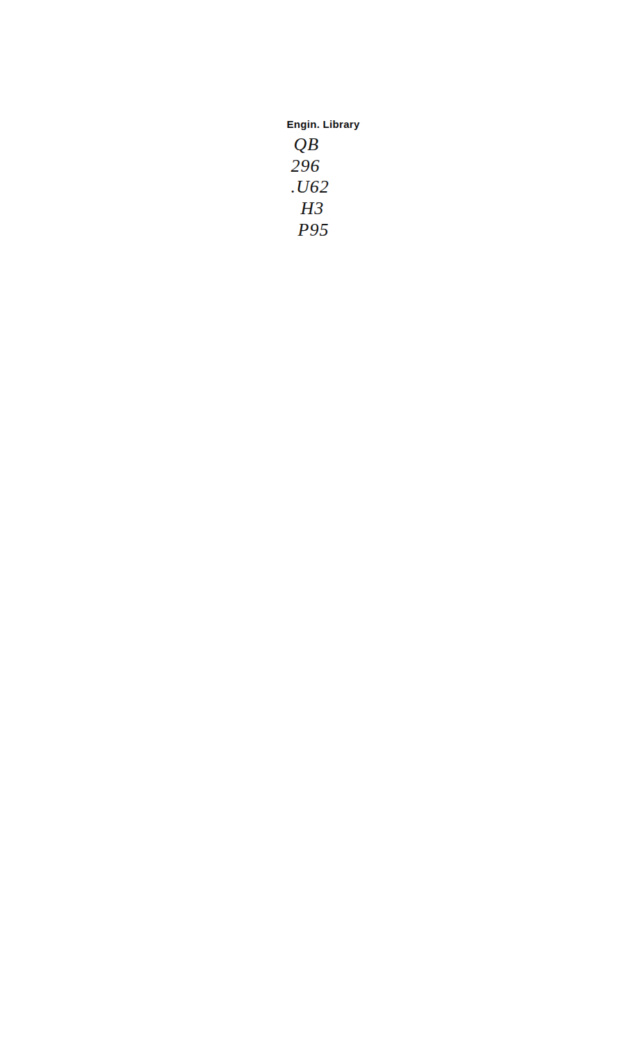Engin. Library
QB 296 .U62 H3 P95